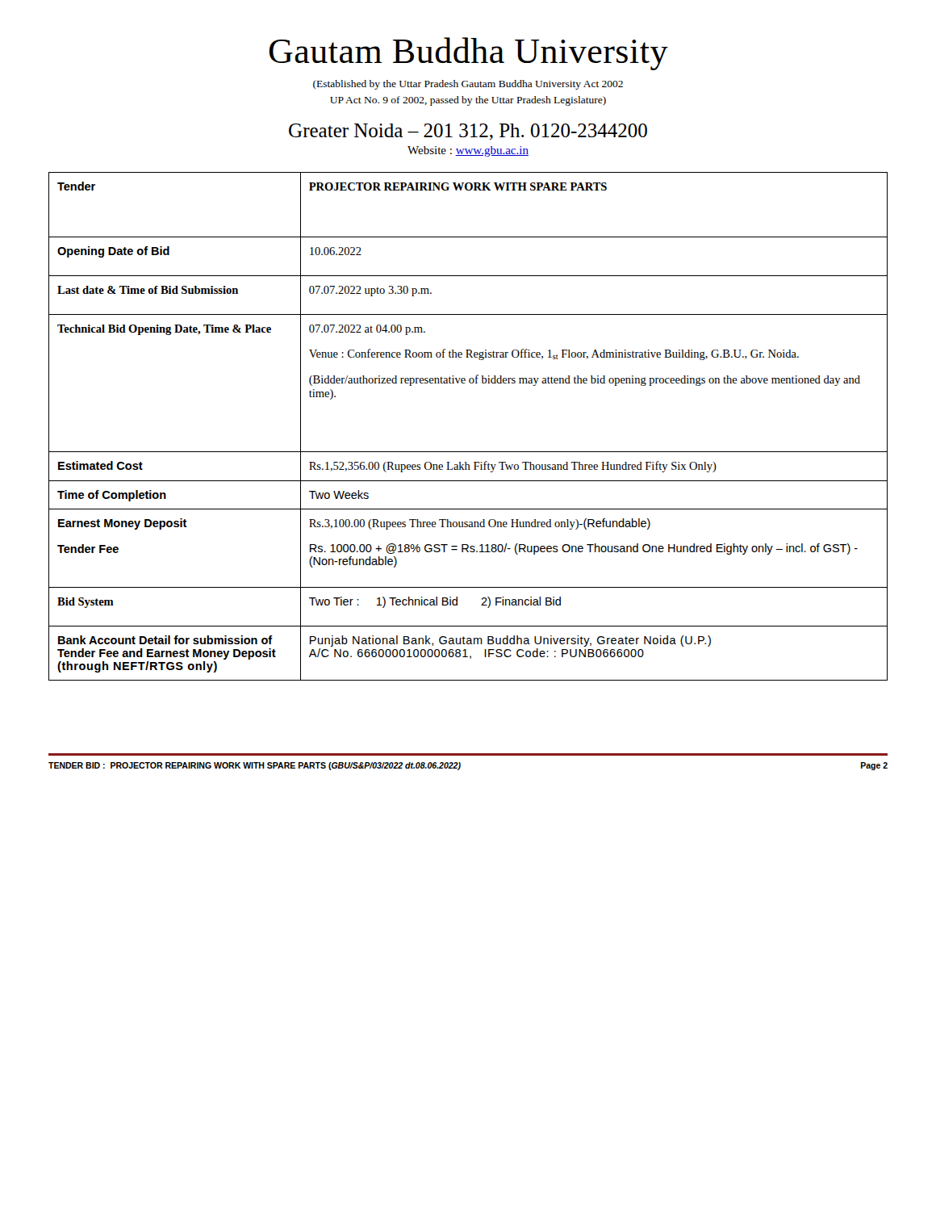Gautam Buddha University
(Established by the Uttar Pradesh Gautam Buddha University Act 2002
UP Act No. 9 of 2002, passed by the Uttar Pradesh Legislature)
Greater Noida – 201 312, Ph. 0120-2344200
Website : www.gbu.ac.in
| Tender | PROJECTOR REPAIRING WORK WITH SPARE PARTS |
| Opening Date of Bid | 10.06.2022 |
| Last date & Time of Bid Submission | 07.07.2022 upto 3.30 p.m. |
| Technical Bid Opening Date, Time & Place | 07.07.2022 at 04.00 p.m. Venue : Conference Room of the Registrar Office, 1 st Floor, Administrative Building, G.B.U., Gr. Noida. (Bidder/authorized representative of bidders may attend the bid opening proceedings on the above mentioned day and time). |
| Estimated Cost | Rs.1,52,356.00 (Rupees One Lakh Fifty Two Thousand Three Hundred Fifty Six Only) |
| Time of Completion | Two Weeks |
| Earnest Money Deposit Tender Fee | Rs.3,100.00 (Rupees Three Thousand One Hundred only)- (Refundable) Rs. 1000.00 + @18% GST = Rs.1180/- (Rupees One Thousand One Hundred Eighty only – incl. of GST) - (Non-refundable) |
| Bid System | Two Tier : 1) Technical Bid 2) Financial Bid |
| Bank Account Detail for submission of Tender Fee and Earnest Money Deposit (through NEFT/RTGS only) | Punjab National Bank, Gautam Buddha University, Greater Noida (U.P.) A/C No. 6660000100000681, IFSC Code: : PUNB0666000 |
TENDER BID : PROJECTOR REPAIRING WORK WITH SPARE PARTS (GBU/S&P/03/2022 dt.08.06.2022)
Page 2